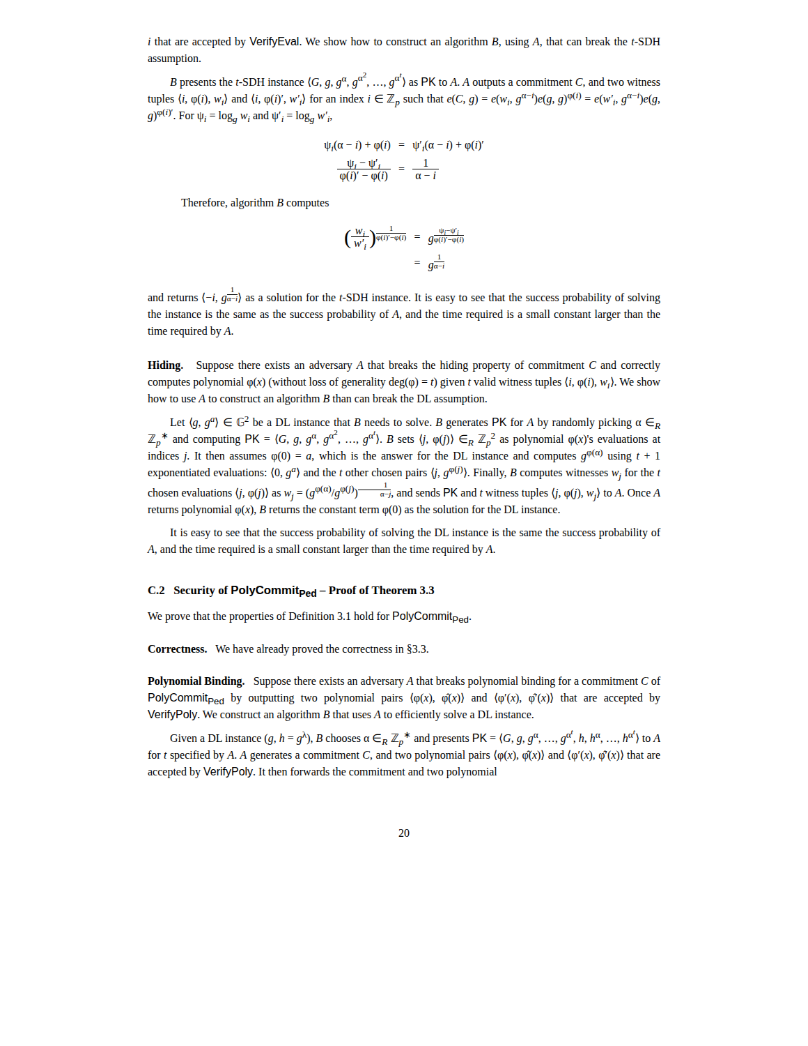i that are accepted by VerifyEval. We show how to construct an algorithm B, using A, that can break the t-SDH assumption.
B presents the t-SDH instance ⟨G, g, gα, gα2, …, gαt⟩ as PK to A. A outputs a commitment C, and two witness tuples ⟨i, φ(i), wi⟩ and ⟨i, φ(i)′, w′i⟩ for an index i ∈ ℤp such that e(C, g) = e(wi, gα−i)e(g, g)φ(i) = e(w′i, gα−i)e(g, g)φ(i)′. For ψi = logg wi and ψ′i = logg w′i,
| ψ i (α − i ) + φ( i ) | = | ψ′ i (α − i ) + φ( i )′ |
| ψ i − ψ′ i φ( i )′ − φ( i ) | = | 1 α − i |
Therefore, algorithm B computes
| ( w i w′ i ) 1 φ( i )′−φ( i ) | = | g ψ i −ψ′ i φ( i )′−φ( i ) |
| | = | g 1 α− i |
and returns ⟨−i, g1 α−i⟩ as a solution for the t-SDH instance. It is easy to see that the success probability of solving the instance is the same as the success probability of A, and the time required is a small constant larger than the time required by A.
Hiding. Suppose there exists an adversary A that breaks the hiding property of commitment C and correctly computes polynomial φ(x) (without loss of generality deg(φ) = t) given t valid witness tuples ⟨i, φ(i), wi⟩. We show how to use A to construct an algorithm B than can break the DL assumption.
Let ⟨g, ga⟩ ∈ 𝔾2 be a DL instance that B needs to solve. B generates PK for A by randomly picking α ∈R ℤp∗ and computing PK = ⟨G, g, gα, gα2, …, gαt⟩. B sets ⟨j, φ(j)⟩ ∈R ℤp2 as polynomial φ(x)'s evaluations at indices j. It then assumes φ(0) = a, which is the answer for the DL instance and computes gφ(α) using t + 1 exponentiated evaluations: ⟨0, ga⟩ and the t other chosen pairs ⟨j, gφ(j)⟩. Finally, B computes witnesses wj for the t chosen evaluations ⟨j, φ(j)⟩ as wj = (gφ(α)/gφ(j))1 α−j, and sends PK and t witness tuples ⟨j, φ(j), wj⟩ to A. Once A returns polynomial φ(x), B returns the constant term φ(0) as the solution for the DL instance.
It is easy to see that the success probability of solving the DL instance is the same the success probability of A, and the time required is a small constant larger than the time required by A.
C.2 Security of PolyCommitPed – Proof of Theorem 3.3
We prove that the properties of Definition 3.1 hold for PolyCommitPed.
Correctness. We have already proved the correctness in §3.3.
Polynomial Binding. Suppose there exists an adversary A that breaks polynomial binding for a commitment C of PolyCommitPed by outputting two polynomial pairs ⟨φ(x), φ̂(x)⟩ and ⟨φ′(x), φ̂′(x)⟩ that are accepted by VerifyPoly. We construct an algorithm B that uses A to efficiently solve a DL instance.
Given a DL instance (g, h = gλ), B chooses α ∈R ℤp∗ and presents PK = ⟨G, g, gα, …, gαt, h, hα, …, hαt⟩ to A for t specified by A. A generates a commitment C, and two polynomial pairs ⟨φ(x), φ̂(x)⟩ and ⟨φ′(x), φ̂′(x)⟩ that are accepted by VerifyPoly. It then forwards the commitment and two polynomial
20